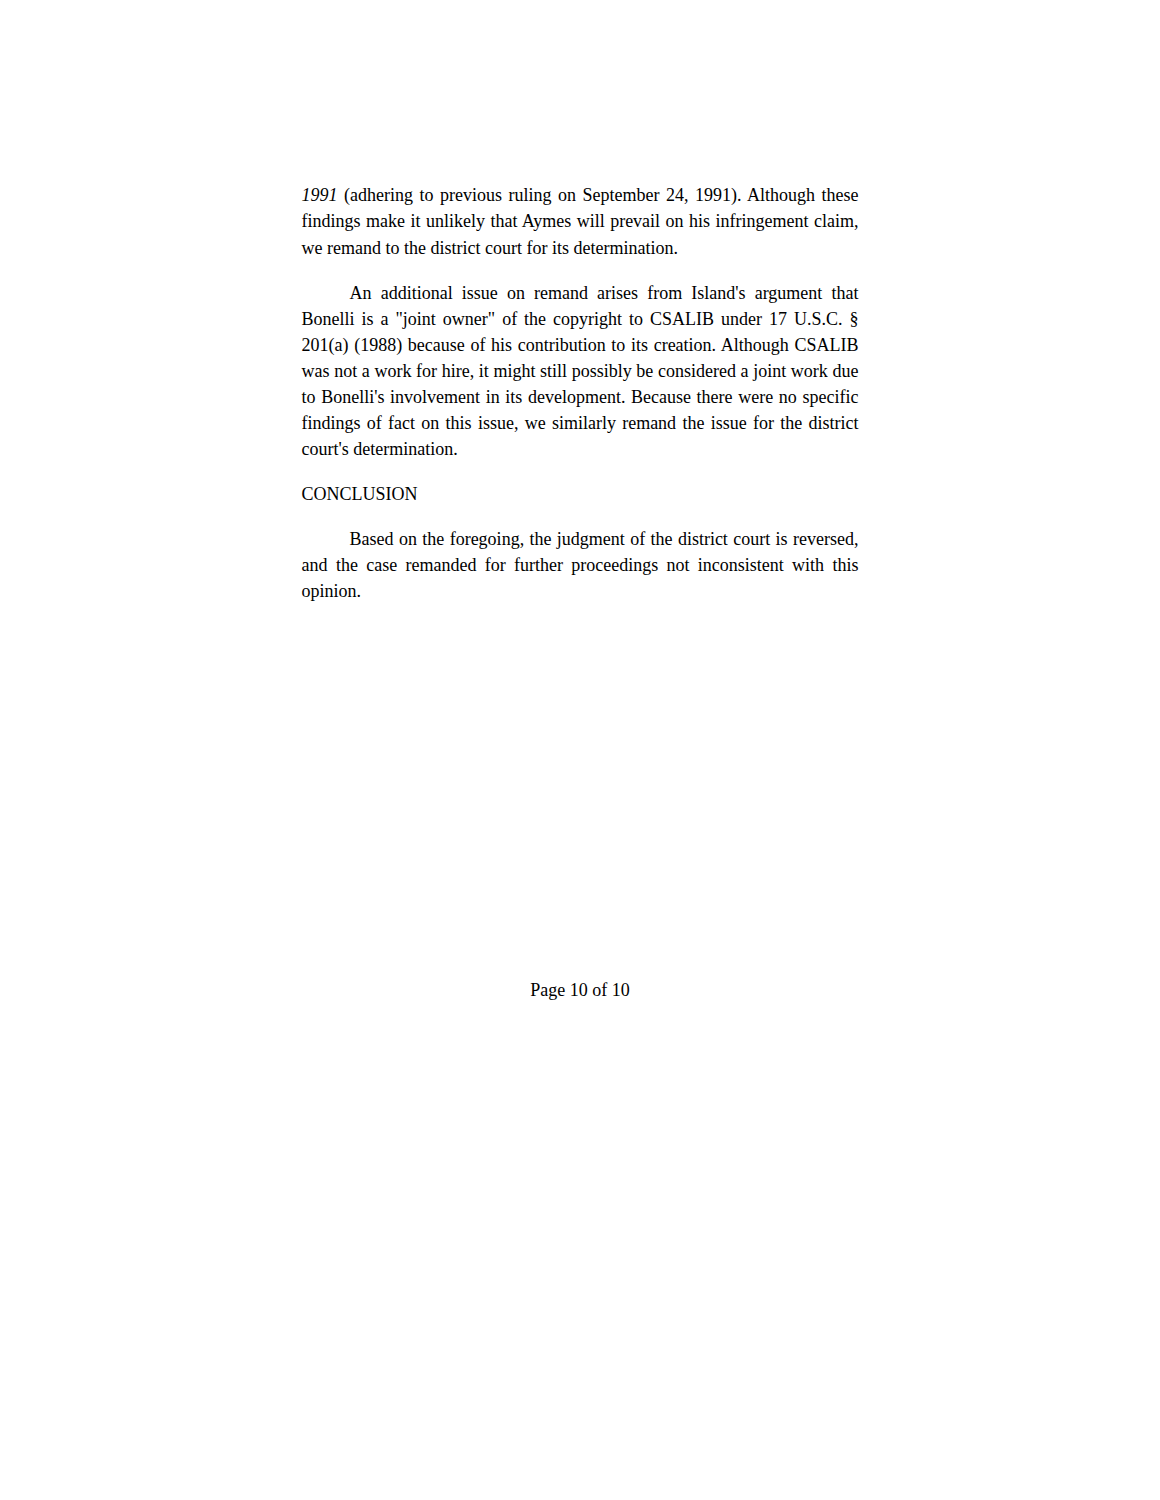1991 (adhering to previous ruling on September 24, 1991). Although these findings make it unlikely that Aymes will prevail on his infringement claim, we remand to the district court for its determination.
An additional issue on remand arises from Island's argument that Bonelli is a "joint owner" of the copyright to CSALIB under 17 U.S.C. § 201(a) (1988) because of his contribution to its creation. Although CSALIB was not a work for hire, it might still possibly be considered a joint work due to Bonelli's involvement in its development. Because there were no specific findings of fact on this issue, we similarly remand the issue for the district court's determination.
CONCLUSION
Based on the foregoing, the judgment of the district court is reversed, and the case remanded for further proceedings not inconsistent with this opinion.
Page 10 of 10